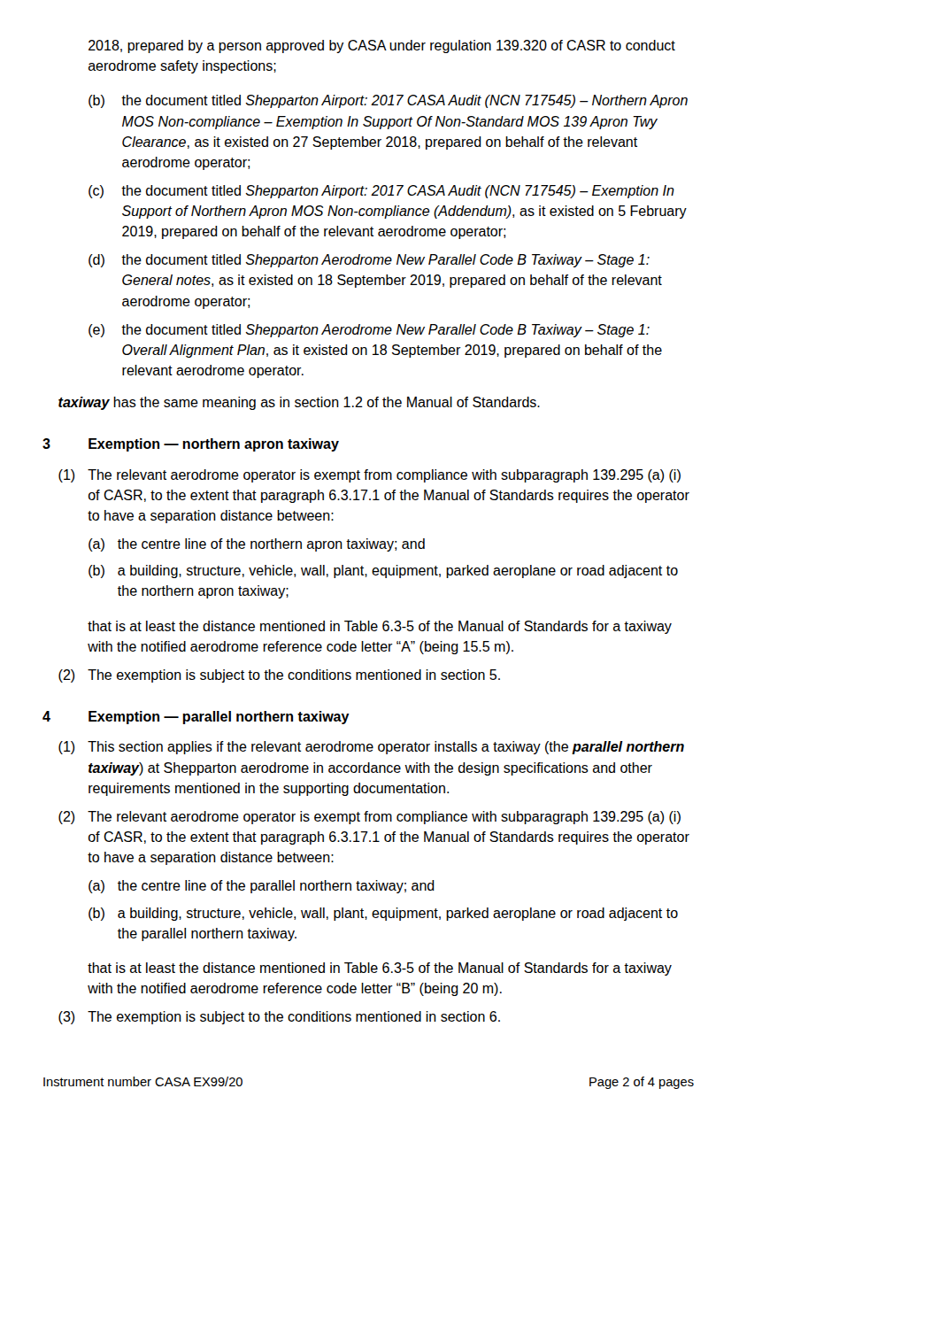2018, prepared by a person approved by CASA under regulation 139.320 of CASR to conduct aerodrome safety inspections;
(b) the document titled Shepparton Airport: 2017 CASA Audit (NCN 717545) – Northern Apron MOS Non-compliance – Exemption In Support Of Non-Standard MOS 139 Apron Twy Clearance, as it existed on 27 September 2018, prepared on behalf of the relevant aerodrome operator;
(c) the document titled Shepparton Airport: 2017 CASA Audit (NCN 717545) – Exemption In Support of Northern Apron MOS Non-compliance (Addendum), as it existed on 5 February 2019, prepared on behalf of the relevant aerodrome operator;
(d) the document titled Shepparton Aerodrome New Parallel Code B Taxiway – Stage 1: General notes, as it existed on 18 September 2019, prepared on behalf of the relevant aerodrome operator;
(e) the document titled Shepparton Aerodrome New Parallel Code B Taxiway – Stage 1: Overall Alignment Plan, as it existed on 18 September 2019, prepared on behalf of the relevant aerodrome operator.
taxiway has the same meaning as in section 1.2 of the Manual of Standards.
3 Exemption — northern apron taxiway
(1) The relevant aerodrome operator is exempt from compliance with subparagraph 139.295 (a) (i) of CASR, to the extent that paragraph 6.3.17.1 of the Manual of Standards requires the operator to have a separation distance between:
(a) the centre line of the northern apron taxiway; and
(b) a building, structure, vehicle, wall, plant, equipment, parked aeroplane or road adjacent to the northern apron taxiway;
that is at least the distance mentioned in Table 6.3-5 of the Manual of Standards for a taxiway with the notified aerodrome reference code letter “A” (being 15.5 m).
(2) The exemption is subject to the conditions mentioned in section 5.
4 Exemption — parallel northern taxiway
(1) This section applies if the relevant aerodrome operator installs a taxiway (the parallel northern taxiway) at Shepparton aerodrome in accordance with the design specifications and other requirements mentioned in the supporting documentation.
(2) The relevant aerodrome operator is exempt from compliance with subparagraph 139.295 (a) (i) of CASR, to the extent that paragraph 6.3.17.1 of the Manual of Standards requires the operator to have a separation distance between:
(a) the centre line of the parallel northern taxiway; and
(b) a building, structure, vehicle, wall, plant, equipment, parked aeroplane or road adjacent to the parallel northern taxiway.
that is at least the distance mentioned in Table 6.3-5 of the Manual of Standards for a taxiway with the notified aerodrome reference code letter “B” (being 20 m).
(3) The exemption is subject to the conditions mentioned in section 6.
Instrument number CASA EX99/20 Page 2 of 4 pages